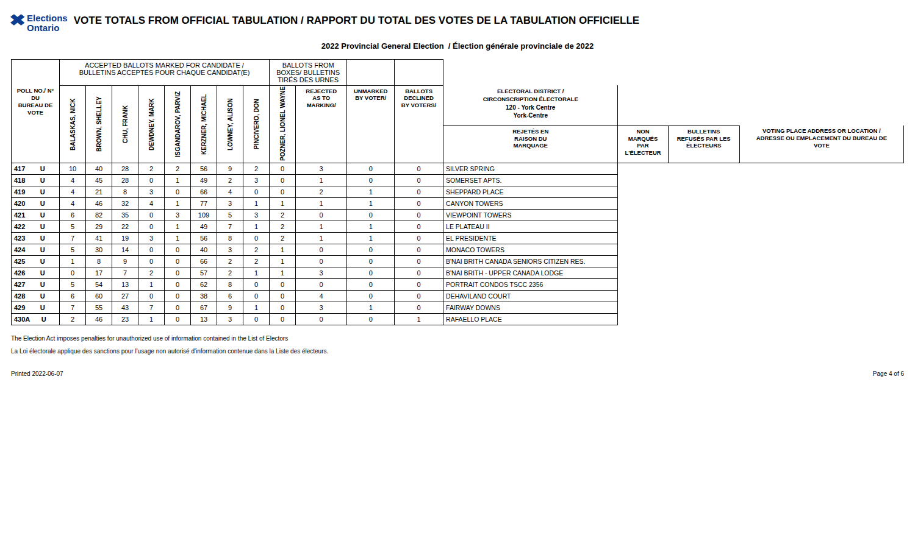✖Elections
Ontario
VOTE TOTALS FROM OFFICIAL TABULATION / RAPPORT DU TOTAL DES VOTES DE LA TABULATION OFFICIELLE
2022 Provincial General Election / Élection générale provinciale de 2022
| | ACCEPTED BALLOTS MARKED FOR CANDIDATE / BULLETINS ACCEPTÉS POUR CHAQUE CANDIDAT(E) | BALLOTS FROM BOXES/ BULLETINS TIRÉS DES URNES | | |
| --- | --- | --- | --- | --- |
| POLL NO./ N° DU BUREAU DE VOTE | BALASKAS, NICK | BROWN, SHELLEY | CHU, FRANK | DEWDNEY, MARK | ISGANDAROV, PARVIZ | KERZNER, MICHAEL | LOWNEY, ALISON | PINCIVERO, DON | POZNER, LIONEL WAYNE | REJECTED AS TO MARKING/ | UNMARKED BY VOTER/ | BALLOTS DECLINED BY VOTERS/ | ELECTORAL DISTRICT / CIRCONSCRIPTION ÉLECTORALE 120 - York Centre York-Centre |
| | REJETÉS EN RAISON DU MARQUAGE | NON MARQUÉS PAR L'ÉLECTEUR | BULLETINS REFUSÉS PAR LES ÉLECTEURS | VOTING PLACE ADDRESS OR LOCATION / ADRESSE OU EMPLACEMENT DU BUREAU DE VOTE |
| 417 U | 10 | 40 | 28 | 2 | 2 | 56 | 9 | 2 | 0 | 3 | 0 | 0 | SILVER SPRING |
| 418 U | 4 | 45 | 28 | 0 | 1 | 49 | 2 | 3 | 0 | 1 | 0 | 0 | SOMERSET APTS. |
| 419 U | 4 | 21 | 8 | 3 | 0 | 66 | 4 | 0 | 0 | 2 | 1 | 0 | SHEPPARD PLACE |
| 420 U | 4 | 46 | 32 | 4 | 1 | 77 | 3 | 1 | 1 | 1 | 1 | 0 | CANYON TOWERS |
| 421 U | 6 | 82 | 35 | 0 | 3 | 109 | 5 | 3 | 2 | 0 | 0 | 0 | VIEWPOINT TOWERS |
| 422 U | 5 | 29 | 22 | 0 | 1 | 49 | 7 | 1 | 2 | 1 | 1 | 0 | LE PLATEAU II |
| 423 U | 7 | 41 | 19 | 3 | 1 | 56 | 8 | 0 | 2 | 1 | 1 | 0 | EL PRESIDENTE |
| 424 U | 5 | 30 | 14 | 0 | 0 | 40 | 3 | 2 | 1 | 0 | 0 | 0 | MONACO TOWERS |
| 425 U | 1 | 8 | 9 | 0 | 0 | 66 | 2 | 2 | 1 | 0 | 0 | 0 | B'NAI BRITH CANADA SENIORS CITIZEN RES. |
| 426 U | 0 | 17 | 7 | 2 | 0 | 57 | 2 | 1 | 1 | 3 | 0 | 0 | B'NAI BRITH - UPPER CANADA LODGE |
| 427 U | 5 | 54 | 13 | 1 | 0 | 62 | 8 | 0 | 0 | 0 | 0 | 0 | PORTRAIT CONDOS TSCC 2356 |
| 428 U | 6 | 60 | 27 | 0 | 0 | 38 | 6 | 0 | 0 | 4 | 0 | 0 | DEHAVILAND COURT |
| 429 U | 7 | 55 | 43 | 7 | 0 | 67 | 9 | 1 | 0 | 3 | 1 | 0 | FAIRWAY DOWNS |
| 430A U | 2 | 46 | 23 | 1 | 0 | 13 | 3 | 0 | 0 | 0 | 0 | 1 | RAFAELLO PLACE |
The Election Act imposes penalties for unauthorized use of information contained in the List of Electors
La Loi électorale applique des sanctions pour l'usage non autorisé d'information contenue dans la Liste des électeurs.
Printed 2022-06-07
Page 4 of 6